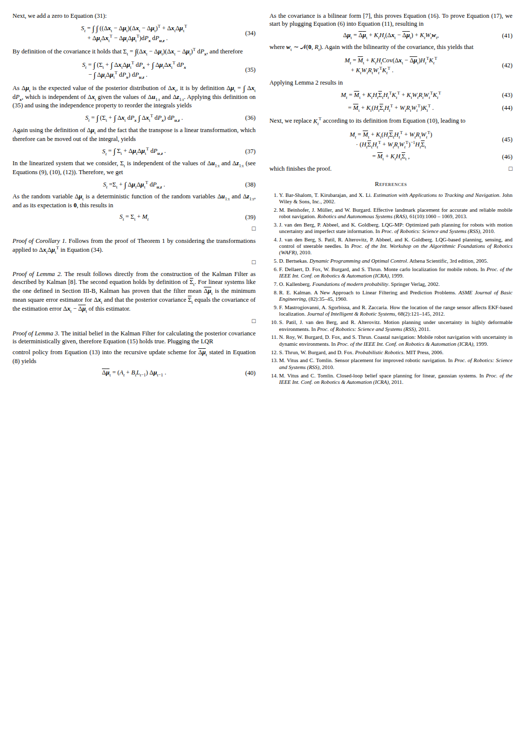Next, we add a zero to Equation (31):
St = ∫ ∫ ((Δxt − Δμt)(Δxt − Δμt)T + ΔxtΔμtT
+ ΔμtΔxtT − ΔμtΔμtT)dPx dPu,z . (34)
By definition of the covariance it holds that Σt = ∫(Δxt − Δμt)(Δxt − Δμt)T dPx, and therefore
St = ∫ (Σt + ∫ ΔxtΔμtT dPx + ∫ ΔμtΔxtT dPx
− ∫ ΔμtΔμtT dPx) dPu,z . (35)
As Δμt is the expected value of the posterior distribution of Δxt, it is by definition Δμt = ∫ Δxt dPx, which is independent of Δxt given the values of Δu1:t and Δz1:t. Applying this definition on (35) and using the independence property to reorder the integrals yields
St = ∫ (Σt + ∫ Δxt dPx ∫ ΔxtT dPx) dPu,z . (36)
Again using the definition of Δμt and the fact that the transpose is a linear transformation, which therefore can be moved out of the integral, yields
St = ∫ Σt + ΔμtΔμtT dPu,z . (37)
In the linearized system that we consider, Σt is independent of the values of Δu1:t and Δz1:t (see Equations (9), (10), (12)). Therefore, we get
St =Σt + ∫ ΔμtΔμtT dPu,z . (38)
As the random variable Δμt is a deterministic function of the random variables Δu1:t and Δz1:t, and as its expectation is 0, this results in
St = Σt + Mt (39)
□
Proof of Corollary 1. Follows from the proof of Theorem 1 by considering the transformations applied to ΔxtΔμtT in Equation (34).
□
Proof of Lemma 2. The result follows directly from the construction of the Kalman Filter as described by Kalman [8]. The second equation holds by definition of Σt. For linear systems like the one defined in Section III-B, Kalman has proven that the filter mean Δμt is the minimum mean square error estimator for Δxt and that the posterior covariance Σt equals the covariance of the estimation error Δxt − Δμt of this estimator.
□
Proof of Lemma 3. The initial belief in the Kalman Filter for calculating the posterior covariance is deterministically given, therefore Equation (15) holds true. Plugging the LQR
control policy from Equation (13) into the recursive update scheme for Δμt stated in Equation (8) yields
Δμt = (At + Bt Lt−1) Δμt−1 . (40)
As the covariance is a bilinear form [7], this proves Equation (16). To prove Equation (17), we start by plugging Equation (6) into Equation (11), resulting in
Δμt = Δμt + Kt Ht(Δxt − Δμt) + Kt Wt wt, (41)
where wt ∼ 𝒩(0, Rt). Again with the bilinearity of the covariance, this yields that
Mt = Mt + Kt Ht Cov(Δxt − Δμt)HtTKtT
+ Kt Wt Rt WtTKtT . (42)
Applying Lemma 2 results in
Mt = Mt + Kt Ht ΣtHtTKtT + Kt Wt Rt WtTKtT (43)
= Mt + Kt(Ht ΣtHtT + Wt Rt WtT)KtT . (44)
Next, we replace KtT according to its definition from Equation (10), leading to
Mt = Mt + Kt(Ht ΣtHtT + Wt Rt WtT)
· (Ht ΣtHtT + Wt Rt WtT)−1Ht Σt (45)
= Mt + Kt Ht Σt , (46)
which finishes the proof. □
References
Y. Bar-Shalom, T. Kirubarajan, and X. Li. Estimation with Applications to Tracking and Navigation. John Wiley & Sons, Inc., 2002.
M. Beinhofer, J. Müller, and W. Burgard. Effective landmark placement for accurate and reliable mobile robot navigation. Robotics and Autonomous Systems (RAS), 61(10):1060 – 1069, 2013.
J. van den Berg, P. Abbeel, and K. Goldberg. LQG-MP: Optimized path planning for robots with motion uncertainty and imperfect state information. In Proc. of Robotics: Science and Systems (RSS), 2010.
J. van den Berg, S. Patil, R. Alterovitz, P. Abbeel, and K. Goldberg. LQG-based planning, sensing, and control of steerable needles. In Proc. of the Int. Workshop on the Algorithmic Foundations of Robotics (WAFR), 2010.
D. Bertsekas. Dynamic Programming and Optimal Control. Athena Scientific, 3rd edition, 2005.
F. Dellaert, D. Fox, W. Burgard, and S. Thrun. Monte carlo localization for mobile robots. In Proc. of the IEEE Int. Conf. on Robotics & Automation (ICRA), 1999.
O. Kallenberg. Foundations of modern probability. Springer Verlag, 2002.
R. E. Kalman. A New Approach to Linear Filtering and Prediction Problems. ASME Journal of Basic Engineering, (82):35–45, 1960.
F. Mastrogiovanni, A. Sgorbissa, and R. Zaccaria. How the location of the range sensor affects EKF-based localization. Journal of Intelligent & Robotic Systems, 68(2):121–145, 2012.
S. Patil, J. van den Berg, and R. Alterovitz. Motion planning under uncertainty in highly deformable environments. In Proc. of Robotics: Science and Systems (RSS), 2011.
N. Roy, W. Burgard, D. Fox, and S. Thrun. Coastal navigation: Mobile robot navigation with uncertainty in dynamic environments. In Proc. of the IEEE Int. Conf. on Robotics & Automation (ICRA), 1999.
S. Thrun, W. Burgard, and D. Fox. Probabilistic Robotics. MIT Press, 2006.
M. Vitus and C. Tomlin. Sensor placement for improved robotic navigation. In Proc. of Robotics: Science and Systems (RSS), 2010.
M. Vitus and C. Tomlin. Closed-loop belief space planning for linear, gaussian systems. In Proc. of the IEEE Int. Conf. on Robotics & Automation (ICRA), 2011.